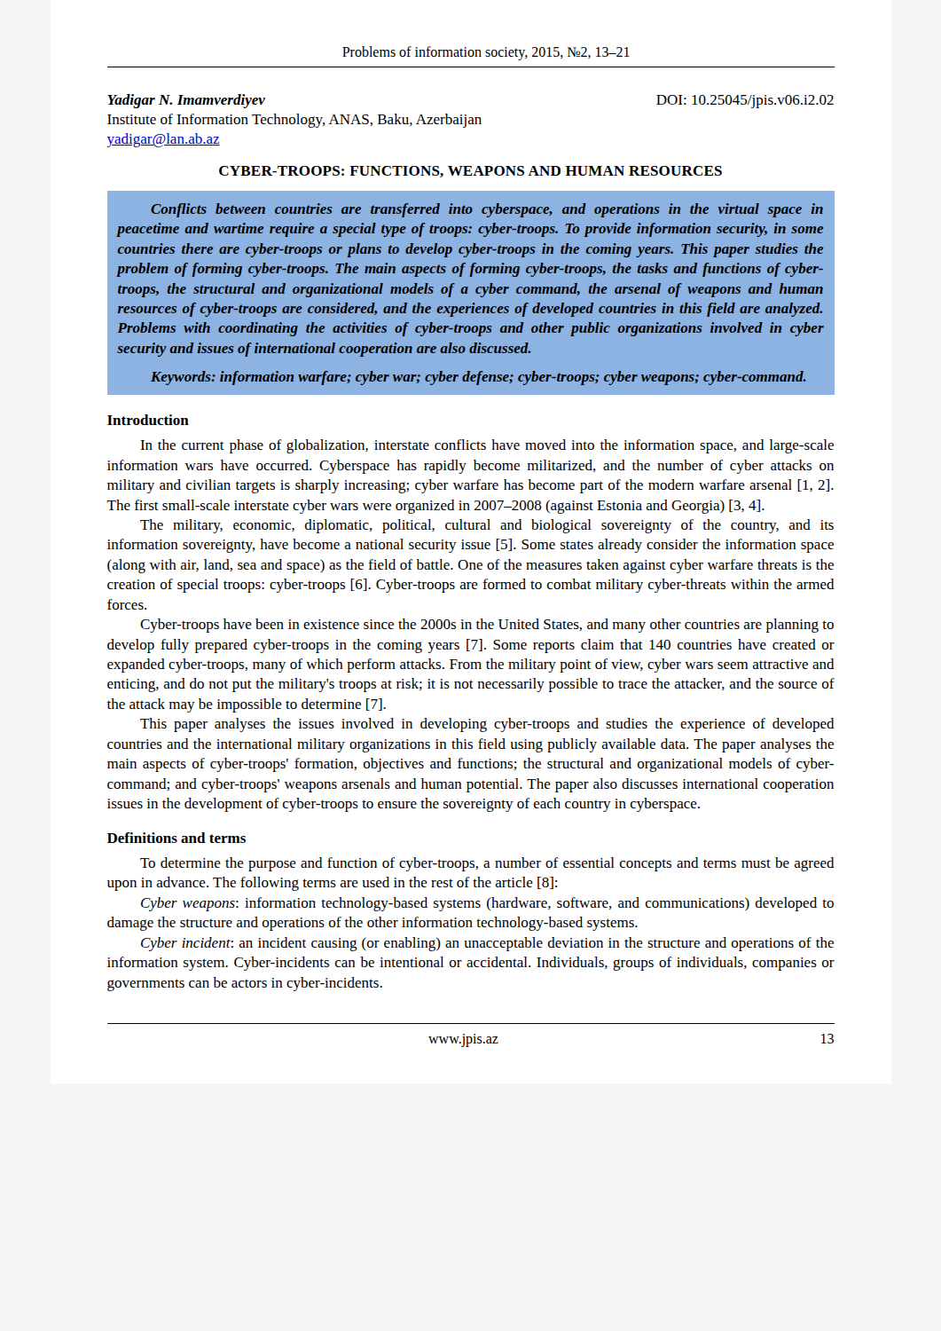Problems of information society, 2015, №2, 13–21
DOI: 10.25045/jpis.v06.i2.02 Yadigar N. Imamverdiyev Institute of Information Technology, ANAS, Baku, Azerbaijan yadigar@lan.ab.az
CYBER-TROOPS: FUNCTIONS, WEAPONS AND HUMAN RESOURCES
Conflicts between countries are transferred into cyberspace, and operations in the virtual space in peacetime and wartime require a special type of troops: cyber-troops. To provide information security, in some countries there are cyber-troops or plans to develop cyber-troops in the coming years. This paper studies the problem of forming cyber-troops. The main aspects of forming cyber-troops, the tasks and functions of cyber-troops, the structural and organizational models of a cyber command, the arsenal of weapons and human resources of cyber-troops are considered, and the experiences of developed countries in this field are analyzed. Problems with coordinating the activities of cyber-troops and other public organizations involved in cyber security and issues of international cooperation are also discussed.
Keywords: information warfare; cyber war; cyber defense; cyber-troops; cyber weapons; cyber-command.
Introduction
In the current phase of globalization, interstate conflicts have moved into the information space, and large-scale information wars have occurred. Cyberspace has rapidly become militarized, and the number of cyber attacks on military and civilian targets is sharply increasing; cyber warfare has become part of the modern warfare arsenal [1, 2]. The first small-scale interstate cyber wars were organized in 2007–2008 (against Estonia and Georgia) [3, 4].
The military, economic, diplomatic, political, cultural and biological sovereignty of the country, and its information sovereignty, have become a national security issue [5]. Some states already consider the information space (along with air, land, sea and space) as the field of battle. One of the measures taken against cyber warfare threats is the creation of special troops: cyber-troops [6]. Cyber-troops are formed to combat military cyber-threats within the armed forces.
Cyber-troops have been in existence since the 2000s in the United States, and many other countries are planning to develop fully prepared cyber-troops in the coming years [7]. Some reports claim that 140 countries have created or expanded cyber-troops, many of which perform attacks. From the military point of view, cyber wars seem attractive and enticing, and do not put the military's troops at risk; it is not necessarily possible to trace the attacker, and the source of the attack may be impossible to determine [7].
This paper analyses the issues involved in developing cyber-troops and studies the experience of developed countries and the international military organizations in this field using publicly available data. The paper analyses the main aspects of cyber-troops' formation, objectives and functions; the structural and organizational models of cyber-command; and cyber-troops' weapons arsenals and human potential. The paper also discusses international cooperation issues in the development of cyber-troops to ensure the sovereignty of each country in cyberspace.
Definitions and terms
To determine the purpose and function of cyber-troops, a number of essential concepts and terms must be agreed upon in advance. The following terms are used in the rest of the article [8]:
Cyber weapons: information technology-based systems (hardware, software, and communications) developed to damage the structure and operations of the other information technology-based systems.
Cyber incident: an incident causing (or enabling) an unacceptable deviation in the structure and operations of the information system. Cyber-incidents can be intentional or accidental. Individuals, groups of individuals, companies or governments can be actors in cyber-incidents.
www.jpis.az 13